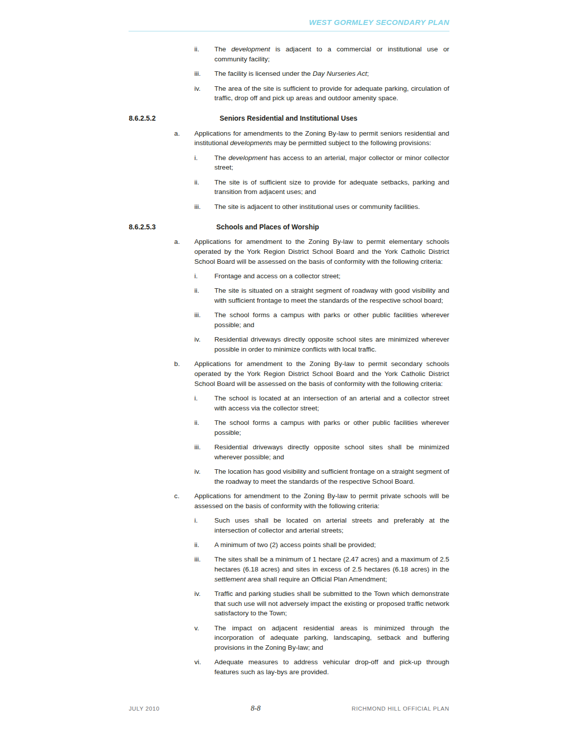WEST GORMLEY SECONDARY PLAN
ii.
The development is adjacent to a commercial or institutional use or community facility;
iii.
The facility is licensed under the Day Nurseries Act;
iv.
The area of the site is sufficient to provide for adequate parking, circulation of traffic, drop off and pick up areas and outdoor amenity space.
8.6.2.5.2 Seniors Residential and Institutional Uses
a.
Applications for amendments to the Zoning By-law to permit seniors residential and institutional developments may be permitted subject to the following provisions:
i.
The development has access to an arterial, major collector or minor collector street;
ii.
The site is of sufficient size to provide for adequate setbacks, parking and transition from adjacent uses; and
iii.
The site is adjacent to other institutional uses or community facilities.
8.6.2.5.3 Schools and Places of Worship
a.
Applications for amendment to the Zoning By-law to permit elementary schools operated by the York Region District School Board and the York Catholic District School Board will be assessed on the basis of conformity with the following criteria:
i.
Frontage and access on a collector street;
ii.
The site is situated on a straight segment of roadway with good visibility and with sufficient frontage to meet the standards of the respective school board;
iii.
The school forms a campus with parks or other public facilities wherever possible; and
iv.
Residential driveways directly opposite school sites are minimized wherever possible in order to minimize conflicts with local traffic.
b.
Applications for amendment to the Zoning By-law to permit secondary schools operated by the York Region District School Board and the York Catholic District School Board will be assessed on the basis of conformity with the following criteria:
i.
The school is located at an intersection of an arterial and a collector street with access via the collector street;
ii.
The school forms a campus with parks or other public facilities wherever possible;
iii.
Residential driveways directly opposite school sites shall be minimized wherever possible; and
iv.
The location has good visibility and sufficient frontage on a straight segment of the roadway to meet the standards of the respective School Board.
c.
Applications for amendment to the Zoning By-law to permit private schools will be assessed on the basis of conformity with the following criteria:
i.
Such uses shall be located on arterial streets and preferably at the intersection of collector and arterial streets;
ii.
A minimum of two (2) access points shall be provided;
iii.
The sites shall be a minimum of 1 hectare (2.47 acres) and a maximum of 2.5 hectares (6.18 acres) and sites in excess of 2.5 hectares (6.18 acres) in the settlement area shall require an Official Plan Amendment;
iv.
Traffic and parking studies shall be submitted to the Town which demonstrate that such use will not adversely impact the existing or proposed traffic network satisfactory to the Town;
v.
The impact on adjacent residential areas is minimized through the incorporation of adequate parking, landscaping, setback and buffering provisions in the Zoning By-law; and
vi.
Adequate measures to address vehicular drop-off and pick-up through features such as lay-bys are provided.
July 2010
8-8
Richmond Hill Official Plan